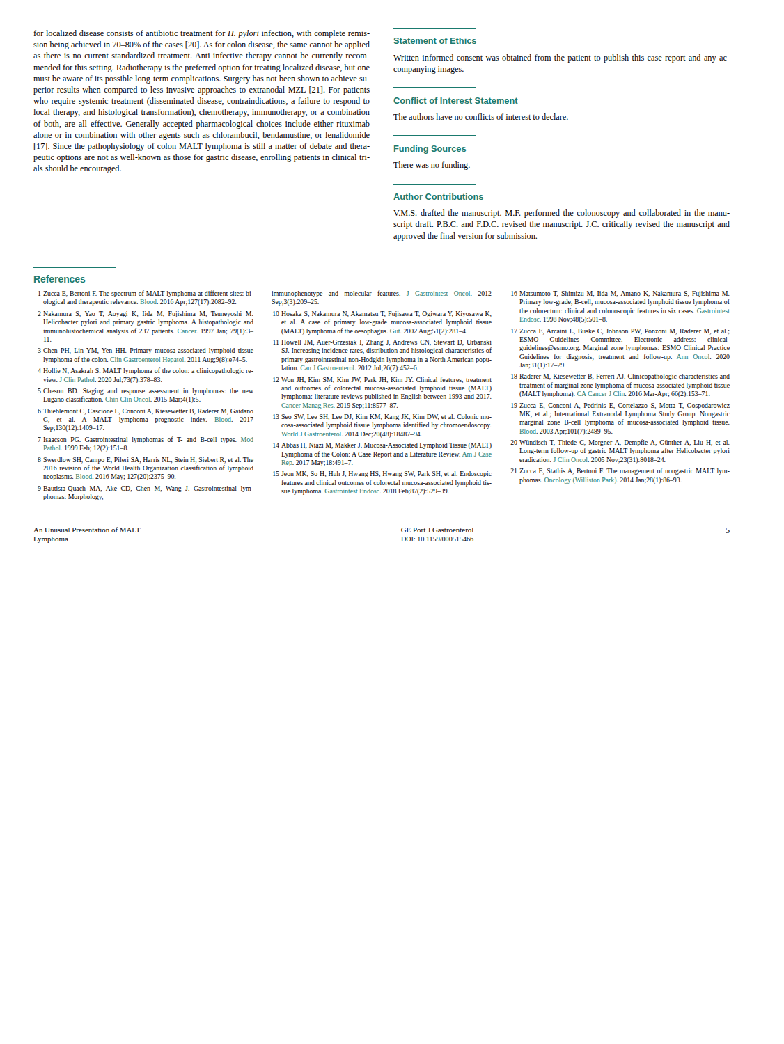for localized disease consists of antibiotic treatment for H. pylori infection, with complete remission being achieved in 70–80% of the cases [20]. As for colon disease, the same cannot be applied as there is no current standardized treatment. Anti-infective therapy cannot be currently recommended for this setting. Radiotherapy is the preferred option for treating localized disease, but one must be aware of its possible long-term complications. Surgery has not been shown to achieve superior results when compared to less invasive approaches to extranodal MZL [21]. For patients who require systemic treatment (disseminated disease, contraindications, a failure to respond to local therapy, and histological transformation), chemotherapy, immunotherapy, or a combination of both, are all effective. Generally accepted pharmacological choices include either rituximab alone or in combination with other agents such as chlorambucil, bendamustine, or lenalidomide [17]. Since the pathophysiology of colon MALT lymphoma is still a matter of debate and therapeutic options are not as well-known as those for gastric disease, enrolling patients in clinical trials should be encouraged.
Statement of Ethics
Written informed consent was obtained from the patient to publish this case report and any accompanying images.
Conflict of Interest Statement
The authors have no conflicts of interest to declare.
Funding Sources
There was no funding.
Author Contributions
V.M.S. drafted the manuscript. M.F. performed the colonoscopy and collaborated in the manuscript draft. P.B.C. and F.D.C. revised the manuscript. J.C. critically revised the manuscript and approved the final version for submission.
References
Zucca E, Bertoni F. The spectrum of MALT lymphoma at different sites: biological and therapeutic relevance. Blood. 2016 Apr;127(17):2082–92.
Nakamura S, Yao T, Aoyagi K, Iida M, Fujishima M, Tsuneyoshi M. Helicobacter pylori and primary gastric lymphoma. A histopathologic and immunohistochemical analysis of 237 patients. Cancer. 1997 Jan; 79(1):3–11.
Chen PH, Lin YM, Yen HH. Primary mucosa-associated lymphoid tissue lymphoma of the colon. Clin Gastroenterol Hepatol. 2011 Aug;9(8):e74–5.
Hollie N, Asakrah S. MALT lymphoma of the colon: a clinicopathologic review. J Clin Pathol. 2020 Jul;73(7):378–83.
Cheson BD. Staging and response assessment in lymphomas: the new Lugano classification. Chin Clin Oncol. 2015 Mar;4(1):5.
Thieblemont C, Cascione L, Conconi A, Kiesewetter B, Raderer M, Gaidano G, et al. A MALT lymphoma prognostic index. Blood. 2017 Sep;130(12):1409–17.
Isaacson PG. Gastrointestinal lymphomas of T- and B-cell types. Mod Pathol. 1999 Feb; 12(2):151–8.
Swerdlow SH, Campo E, Pileri SA, Harris NL, Stein H, Siebert R, et al. The 2016 revision of the World Health Organization classification of lymphoid neoplasms. Blood. 2016 May; 127(20):2375–90.
Bautista-Quach MA, Ake CD, Chen M, Wang J. Gastrointestinal lymphomas: Morphology,
immunophenotype and molecular features. J Gastrointest Oncol. 2012 Sep;3(3):209–25.
Hosaka S, Nakamura N, Akamatsu T, Fujisawa T, Ogiwara Y, Kiyosawa K, et al. A case of primary low-grade mucosa-associated lymphoid tissue (MALT) lymphoma of the oesophagus. Gut. 2002 Aug;51(2):281–4.
Howell JM, Auer-Grzesiak I, Zhang J, Andrews CN, Stewart D, Urbanski SJ. Increasing incidence rates, distribution and histological characteristics of primary gastrointestinal non-Hodgkin lymphoma in a North American population. Can J Gastroenterol. 2012 Jul;26(7):452–6.
Won JH, Kim SM, Kim JW, Park JH, Kim JY. Clinical features, treatment and outcomes of colorectal mucosa-associated lymphoid tissue (MALT) lymphoma: literature reviews published in English between 1993 and 2017. Cancer Manag Res. 2019 Sep;11:8577–87.
Seo SW, Lee SH, Lee DJ, Kim KM, Kang JK, Kim DW, et al. Colonic mucosa-associated lymphoid tissue lymphoma identified by chromoendoscopy. World J Gastroenterol. 2014 Dec;20(48):18487–94.
Abbas H, Niazi M, Makker J. Mucosa-Associated Lymphoid Tissue (MALT) Lymphoma of the Colon: A Case Report and a Literature Review. Am J Case Rep. 2017 May;18:491–7.
Jeon MK, So H, Huh J, Hwang HS, Hwang SW, Park SH, et al. Endoscopic features and clinical outcomes of colorectal mucosa-associated lymphoid tissue lymphoma. Gastrointest Endosc. 2018 Feb;87(2):529–39.
Matsumoto T, Shimizu M, Iida M, Amano K, Nakamura S, Fujishima M. Primary low-grade, B-cell, mucosa-associated lymphoid tissue lymphoma of the colorectum: clinical and colonoscopic features in six cases. Gastrointest Endosc. 1998 Nov;48(5):501–8.
Zucca E, Arcaini L, Buske C, Johnson PW, Ponzoni M, Raderer M, et al.; ESMO Guidelines Committee. Electronic address: clinical-guidelines@esmo.org. Marginal zone lymphomas: ESMO Clinical Practice Guidelines for diagnosis, treatment and follow-up. Ann Oncol. 2020 Jan;31(1):17–29.
Raderer M, Kiesewetter B, Ferreri AJ. Clinicopathologic characteristics and treatment of marginal zone lymphoma of mucosa-associated lymphoid tissue (MALT lymphoma). CA Cancer J Clin. 2016 Mar-Apr; 66(2):153–71.
Zucca E, Conconi A, Pedrinis E, Cortelazzo S, Motta T, Gospodarowicz MK, et al.; International Extranodal Lymphoma Study Group. Nongastric marginal zone B-cell lymphoma of mucosa-associated lymphoid tissue. Blood. 2003 Apr;101(7):2489–95.
Wündisch T, Thiede C, Morgner A, Dempfle A, Günther A, Liu H, et al. Long-term follow-up of gastric MALT lymphoma after Helicobacter pylori eradication. J Clin Oncol. 2005 Nov;23(31):8018–24.
Zucca E, Stathis A, Bertoni F. The management of nongastric MALT lymphomas. Oncology (Williston Park). 2014 Jan;28(1):86–93.
An Unusual Presentation of MALT
Lymphoma
GE Port J Gastroenterol
DOI: 10.1159/000515466
5